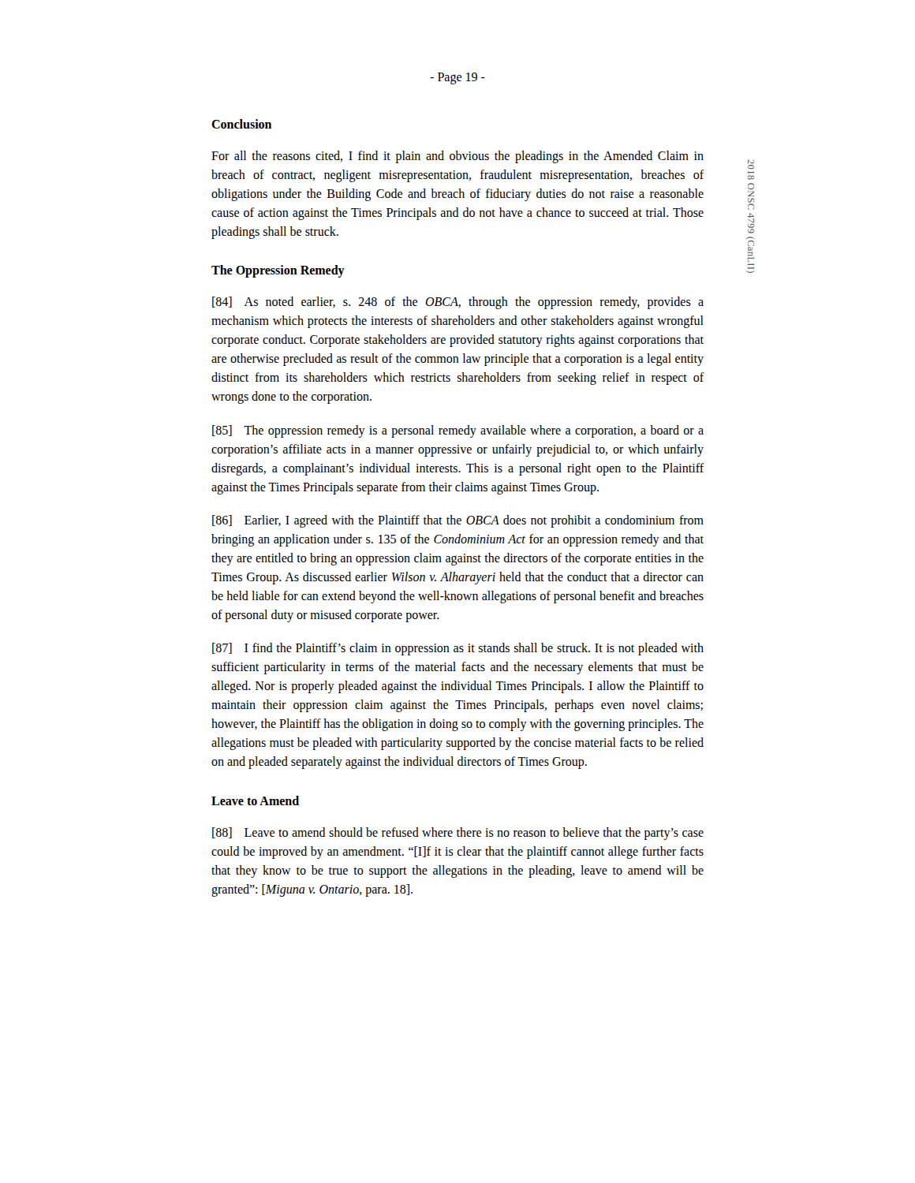- Page 19 -
2018 ONSC 4799 (CanLII)
Conclusion
For all the reasons cited, I find it plain and obvious the pleadings in the Amended Claim in breach of contract, negligent misrepresentation, fraudulent misrepresentation, breaches of obligations under the Building Code and breach of fiduciary duties do not raise a reasonable cause of action against the Times Principals and do not have a chance to succeed at trial. Those pleadings shall be struck.
The Oppression Remedy
[84] As noted earlier, s. 248 of the OBCA, through the oppression remedy, provides a mechanism which protects the interests of shareholders and other stakeholders against wrongful corporate conduct. Corporate stakeholders are provided statutory rights against corporations that are otherwise precluded as result of the common law principle that a corporation is a legal entity distinct from its shareholders which restricts shareholders from seeking relief in respect of wrongs done to the corporation.
[85] The oppression remedy is a personal remedy available where a corporation, a board or a corporation’s affiliate acts in a manner oppressive or unfairly prejudicial to, or which unfairly disregards, a complainant’s individual interests. This is a personal right open to the Plaintiff against the Times Principals separate from their claims against Times Group.
[86] Earlier, I agreed with the Plaintiff that the OBCA does not prohibit a condominium from bringing an application under s. 135 of the Condominium Act for an oppression remedy and that they are entitled to bring an oppression claim against the directors of the corporate entities in the Times Group. As discussed earlier Wilson v. Alharayeri held that the conduct that a director can be held liable for can extend beyond the well-known allegations of personal benefit and breaches of personal duty or misused corporate power.
[87] I find the Plaintiff’s claim in oppression as it stands shall be struck. It is not pleaded with sufficient particularity in terms of the material facts and the necessary elements that must be alleged. Nor is properly pleaded against the individual Times Principals. I allow the Plaintiff to maintain their oppression claim against the Times Principals, perhaps even novel claims; however, the Plaintiff has the obligation in doing so to comply with the governing principles. The allegations must be pleaded with particularity supported by the concise material facts to be relied on and pleaded separately against the individual directors of Times Group.
Leave to Amend
[88] Leave to amend should be refused where there is no reason to believe that the party’s case could be improved by an amendment. “[I]f it is clear that the plaintiff cannot allege further facts that they know to be true to support the allegations in the pleading, leave to amend will be granted”: [Miguna v. Ontario, para. 18].